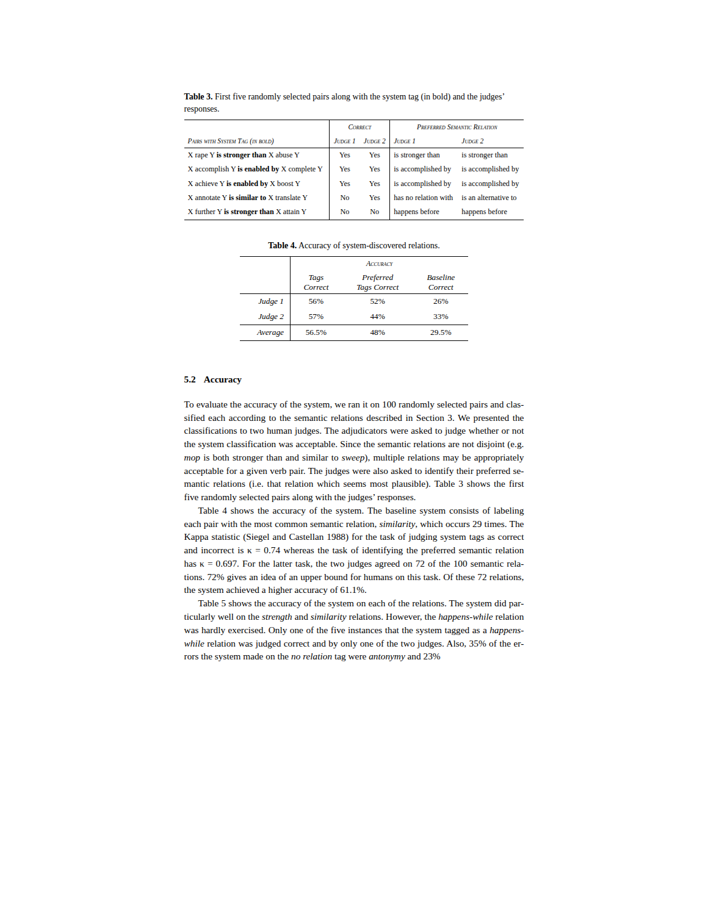Table 3. First five randomly selected pairs along with the system tag (in bold) and the judges’ responses.
| | Correct | Preferred Semantic Relation |
| Pairs with System Tag (in bold) | Judge 1 | Judge 2 | Judge 1 | Judge 2 |
| X rape Y is stronger than X abuse Y | Yes | Yes | is stronger than | is stronger than |
| X accomplish Y is enabled by X complete Y | Yes | Yes | is accomplished by | is accomplished by |
| X achieve Y is enabled by X boost Y | Yes | Yes | is accomplished by | is accomplished by |
| X annotate Y is similar to X translate Y | No | Yes | has no relation with | is an alternative to |
| X further Y is stronger than X attain Y | No | No | happens before | happens before |
Table 4. Accuracy of system-discovered relations.
| | Accuracy |
| | Tags Correct | Preferred Tags Correct | Baseline Correct |
| Judge 1 | 56% | 52% | 26% |
| Judge 2 | 57% | 44% | 33% |
| Average | 56.5% | 48% | 29.5% |
5.2 Accuracy
To evaluate the accuracy of the system, we ran it on 100 randomly selected pairs and classified each according to the semantic relations described in Section 3. We presented the classifications to two human judges. The adjudicators were asked to judge whether or not the system classification was acceptable. Since the semantic relations are not disjoint (e.g. mop is both stronger than and similar to sweep), multiple relations may be appropriately acceptable for a given verb pair. The judges were also asked to identify their preferred semantic relations (i.e. that relation which seems most plausible). Table 3 shows the first five randomly selected pairs along with the judges’ responses.
Table 4 shows the accuracy of the system. The baseline system consists of labeling each pair with the most common semantic relation, similarity, which occurs 29 times. The Kappa statistic (Siegel and Castellan 1988) for the task of judging system tags as correct and incorrect is κ = 0.74 whereas the task of identifying the preferred semantic relation has κ = 0.697. For the latter task, the two judges agreed on 72 of the 100 semantic relations. 72% gives an idea of an upper bound for humans on this task. Of these 72 relations, the system achieved a higher accuracy of 61.1%.
Table 5 shows the accuracy of the system on each of the relations. The system did particularly well on the strength and similarity relations. However, the happens-while relation was hardly exercised. Only one of the five instances that the system tagged as a happens-while relation was judged correct and by only one of the two judges. Also, 35% of the errors the system made on the no relation tag were antonymy and 23%